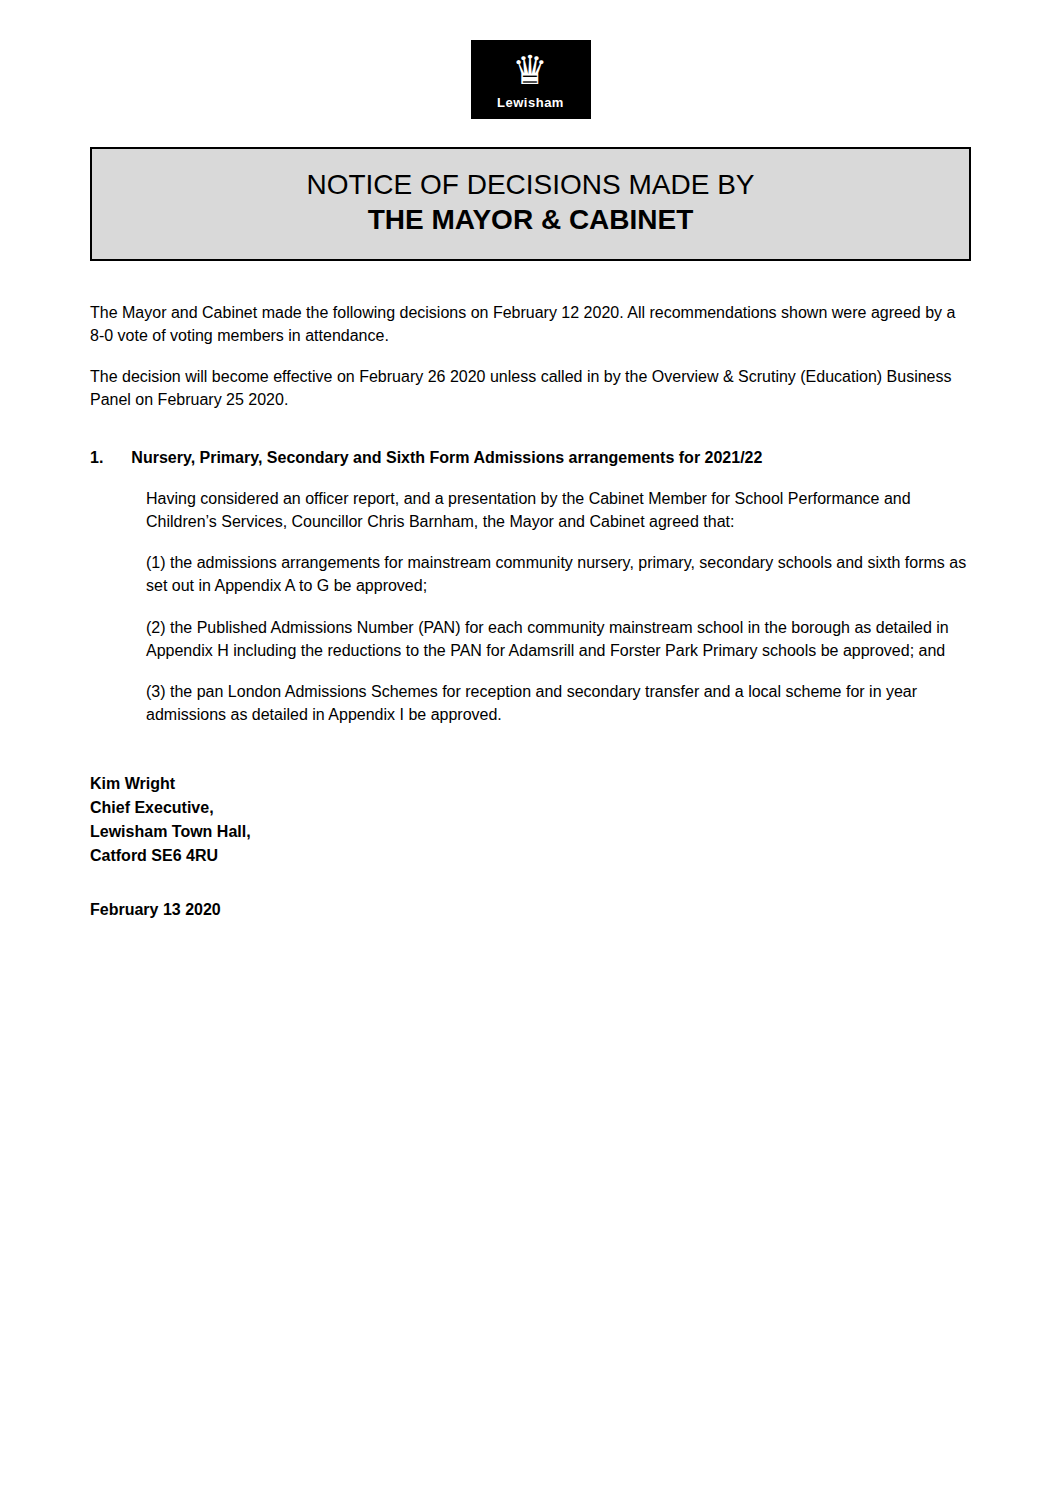♛
Lewisham
NOTICE OF DECISIONS MADE BY
THE MAYOR & CABINET
The Mayor and Cabinet made the following decisions on February 12 2020. All recommendations shown were agreed by a 8-0 vote of voting members in attendance.
The decision will become effective on February 26 2020 unless called in by the Overview & Scrutiny (Education) Business Panel on February 25 2020.
1. Nursery, Primary, Secondary and Sixth Form Admissions arrangements for 2021/22
Having considered an officer report, and a presentation by the Cabinet Member for School Performance and Children’s Services, Councillor Chris Barnham, the Mayor and Cabinet agreed that:
(1) the admissions arrangements for mainstream community nursery, primary, secondary schools and sixth forms as set out in Appendix A to G be approved;
(2) the Published Admissions Number (PAN) for each community mainstream school in the borough as detailed in Appendix H including the reductions to the PAN for Adamsrill and Forster Park Primary schools be approved; and
(3) the pan London Admissions Schemes for reception and secondary transfer and a local scheme for in year admissions as detailed in Appendix I be approved.
Kim Wright
Chief Executive,
Lewisham Town Hall,
Catford SE6 4RU
February 13 2020